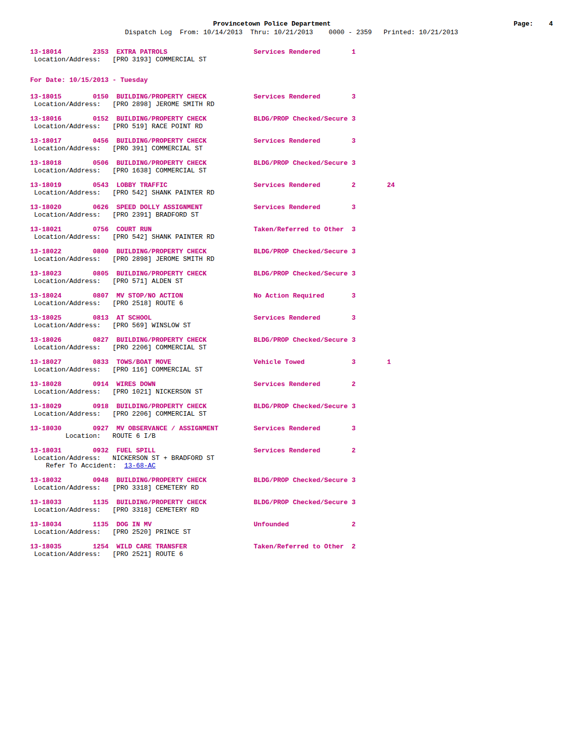Provincetown Police Department
Page: 4
Dispatch Log From: 10/14/2013 Thru: 10/21/2013 0000 - 2359 Printed: 10/21/2013
13-18014 2353 EXTRA PATROLS Services Rendered 1
Location/Address: [PRO 3193] COMMERCIAL ST
For Date: 10/15/2013 - Tuesday
13-18015 0150 BUILDING/PROPERTY CHECK Services Rendered 3
Location/Address: [PRO 2898] JEROME SMITH RD
13-18016 0152 BUILDING/PROPERTY CHECK BLDG/PROP Checked/Secure 3
Location/Address: [PRO 519] RACE POINT RD
13-18017 0456 BUILDING/PROPERTY CHECK Services Rendered 3
Location/Address: [PRO 391] COMMERCIAL ST
13-18018 0506 BUILDING/PROPERTY CHECK BLDG/PROP Checked/Secure 3
Location/Address: [PRO 1638] COMMERCIAL ST
13-18019 0543 LOBBY TRAFFIC Services Rendered 2 24
Location/Address: [PRO 542] SHANK PAINTER RD
13-18020 0626 SPEED DOLLY ASSIGNMENT Services Rendered 3
Location/Address: [PRO 2391] BRADFORD ST
13-18021 0756 COURT RUN Taken/Referred to Other 3
Location/Address: [PRO 542] SHANK PAINTER RD
13-18022 0800 BUILDING/PROPERTY CHECK BLDG/PROP Checked/Secure 3
Location/Address: [PRO 2898] JEROME SMITH RD
13-18023 0805 BUILDING/PROPERTY CHECK BLDG/PROP Checked/Secure 3
Location/Address: [PRO 571] ALDEN ST
13-18024 0807 MV STOP/NO ACTION No Action Required 3
Location/Address: [PRO 2518] ROUTE 6
13-18025 0813 AT SCHOOL Services Rendered 3
Location/Address: [PRO 569] WINSLOW ST
13-18026 0827 BUILDING/PROPERTY CHECK BLDG/PROP Checked/Secure 3
Location/Address: [PRO 2206] COMMERCIAL ST
13-18027 0833 TOWS/BOAT MOVE Vehicle Towed 3 1
Location/Address: [PRO 116] COMMERCIAL ST
13-18028 0914 WIRES DOWN Services Rendered 2
Location/Address: [PRO 1021] NICKERSON ST
13-18029 0918 BUILDING/PROPERTY CHECK BLDG/PROP Checked/Secure 3
Location/Address: [PRO 2206] COMMERCIAL ST
13-18030 0927 MV OBSERVANCE / ASSIGNMENT Services Rendered 3
Location: ROUTE 6 I/B
13-18031 0932 FUEL SPILL Services Rendered 2
Location/Address: NICKERSON ST + BRADFORD ST
Refer To Accident: 13-68-AC
13-18032 0948 BUILDING/PROPERTY CHECK BLDG/PROP Checked/Secure 3
Location/Address: [PRO 3318] CEMETERY RD
13-18033 1135 BUILDING/PROPERTY CHECK BLDG/PROP Checked/Secure 3
Location/Address: [PRO 3318] CEMETERY RD
13-18034 1135 DOG IN MV Unfounded 2
Location/Address: [PRO 2520] PRINCE ST
13-18035 1254 WILD CARE TRANSFER Taken/Referred to Other 2
Location/Address: [PRO 2521] ROUTE 6